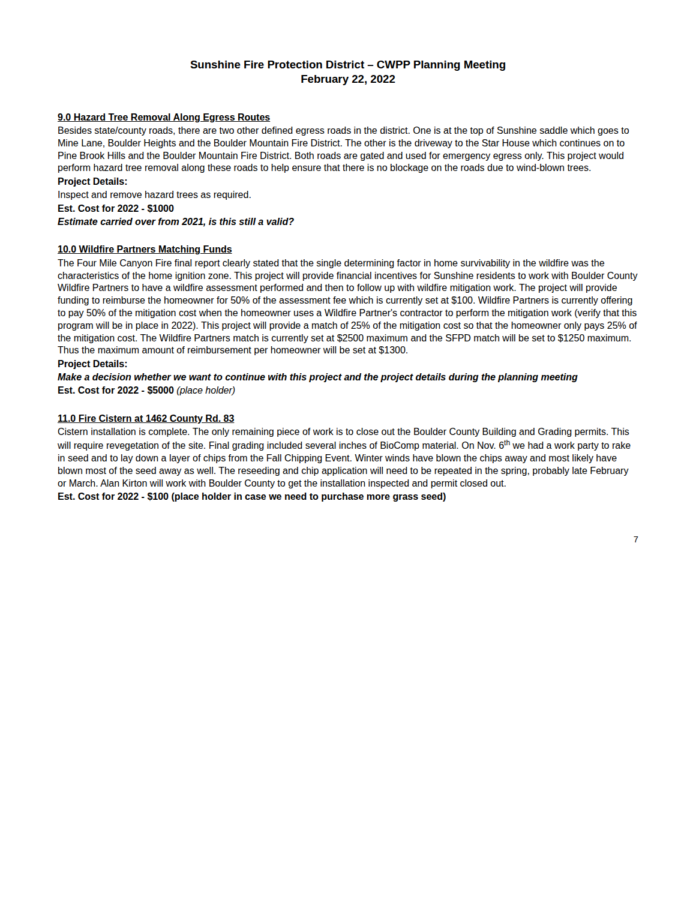Sunshine Fire Protection District – CWPP Planning Meeting February 22, 2022
9.0 Hazard Tree Removal Along Egress Routes
Besides state/county roads, there are two other defined egress roads in the district. One is at the top of Sunshine saddle which goes to Mine Lane, Boulder Heights and the Boulder Mountain Fire District. The other is the driveway to the Star House which continues on to Pine Brook Hills and the Boulder Mountain Fire District. Both roads are gated and used for emergency egress only. This project would perform hazard tree removal along these roads to help ensure that there is no blockage on the roads due to wind-blown trees.
Project Details:
Inspect and remove hazard trees as required.
Est. Cost for 2022 - $1000
Estimate carried over from 2021, is this still a valid?
10.0 Wildfire Partners Matching Funds
The Four Mile Canyon Fire final report clearly stated that the single determining factor in home survivability in the wildfire was the characteristics of the home ignition zone. This project will provide financial incentives for Sunshine residents to work with Boulder County Wildfire Partners to have a wildfire assessment performed and then to follow up with wildfire mitigation work. The project will provide funding to reimburse the homeowner for 50% of the assessment fee which is currently set at $100. Wildfire Partners is currently offering to pay 50% of the mitigation cost when the homeowner uses a Wildfire Partner's contractor to perform the mitigation work (verify that this program will be in place in 2022). This project will provide a match of 25% of the mitigation cost so that the homeowner only pays 25% of the mitigation cost. The Wildfire Partners match is currently set at $2500 maximum and the SFPD match will be set to $1250 maximum. Thus the maximum amount of reimbursement per homeowner will be set at $1300.
Project Details:
Make a decision whether we want to continue with this project and the project details during the planning meeting
Est. Cost for 2022 - $5000 (place holder)
11.0 Fire Cistern at 1462 County Rd. 83
Cistern installation is complete. The only remaining piece of work is to close out the Boulder County Building and Grading permits. This will require revegetation of the site. Final grading included several inches of BioComp material. On Nov. 6th we had a work party to rake in seed and to lay down a layer of chips from the Fall Chipping Event. Winter winds have blown the chips away and most likely have blown most of the seed away as well. The reseeding and chip application will need to be repeated in the spring, probably late February or March. Alan Kirton will work with Boulder County to get the installation inspected and permit closed out.
Est. Cost for 2022 - $100 (place holder in case we need to purchase more grass seed)
7